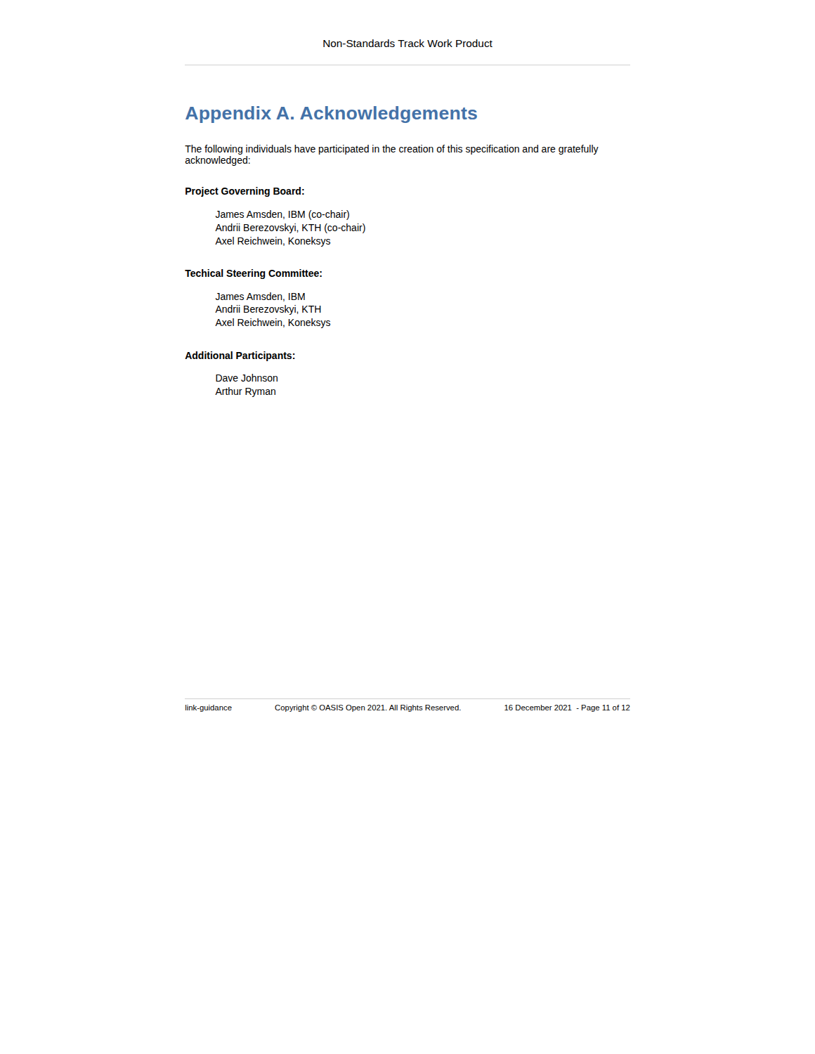Non-Standards Track Work Product
Appendix A. Acknowledgements
The following individuals have participated in the creation of this specification and are gratefully acknowledged:
Project Governing Board:
James Amsden, IBM (co-chair)
Andrii Berezovskyi, KTH (co-chair)
Axel Reichwein, Koneksys
Techical Steering Committee:
James Amsden, IBM
Andrii Berezovskyi, KTH
Axel Reichwein, Koneksys
Additional Participants:
Dave Johnson
Arthur Ryman
link-guidance
Copyright © OASIS Open 2021. All Rights Reserved.
16 December 2021 - Page 11 of 12